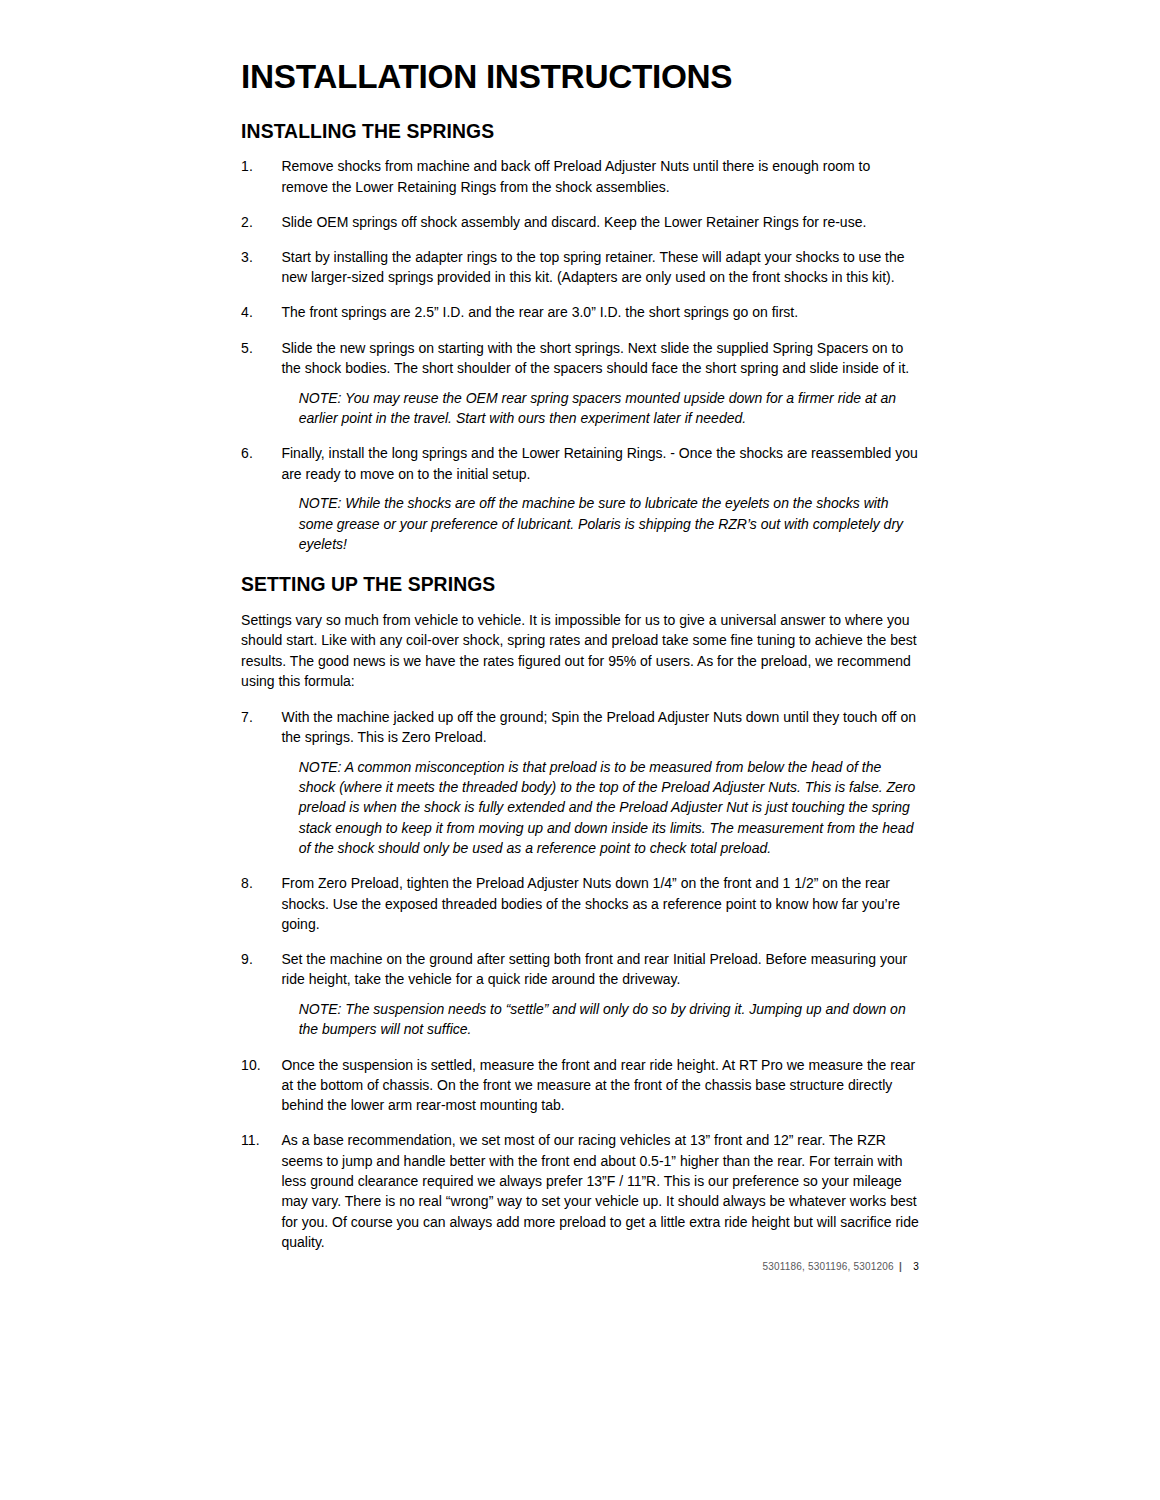INSTALLATION INSTRUCTIONS
INSTALLING THE SPRINGS
1. Remove shocks from machine and back off Preload Adjuster Nuts until there is enough room to remove the Lower Retaining Rings from the shock assemblies.
2. Slide OEM springs off shock assembly and discard. Keep the Lower Retainer Rings for re-use.
3. Start by installing the adapter rings to the top spring retainer. These will adapt your shocks to use the new larger-sized springs provided in this kit. (Adapters are only used on the front shocks in this kit).
4. The front springs are 2.5” I.D. and the rear are 3.0” I.D. the short springs go on first.
5. Slide the new springs on starting with the short springs. Next slide the supplied Spring Spacers on to the shock bodies. The short shoulder of the spacers should face the short spring and slide inside of it.
NOTE: You may reuse the OEM rear spring spacers mounted upside down for a firmer ride at an earlier point in the travel. Start with ours then experiment later if needed.
6. Finally, install the long springs and the Lower Retaining Rings. - Once the shocks are reassembled you are ready to move on to the initial setup.
NOTE: While the shocks are off the machine be sure to lubricate the eyelets on the shocks with some grease or your preference of lubricant. Polaris is shipping the RZR’s out with completely dry eyelets!
SETTING UP THE SPRINGS
Settings vary so much from vehicle to vehicle. It is impossible for us to give a universal answer to where you should start. Like with any coil-over shock, spring rates and preload take some fine tuning to achieve the best results. The good news is we have the rates figured out for 95% of users. As for the preload, we recommend using this formula:
7. With the machine jacked up off the ground; Spin the Preload Adjuster Nuts down until they touch off on the springs. This is Zero Preload.
NOTE: A common misconception is that preload is to be measured from below the head of the shock (where it meets the threaded body) to the top of the Preload Adjuster Nuts. This is false. Zero preload is when the shock is fully extended and the Preload Adjuster Nut is just touching the spring stack enough to keep it from moving up and down inside its limits. The measurement from the head of the shock should only be used as a reference point to check total preload.
8. From Zero Preload, tighten the Preload Adjuster Nuts down 1/4” on the front and 1 1/2” on the rear shocks. Use the exposed threaded bodies of the shocks as a reference point to know how far you’re going.
9. Set the machine on the ground after setting both front and rear Initial Preload. Before measuring your ride height, take the vehicle for a quick ride around the driveway.
NOTE: The suspension needs to “settle” and will only do so by driving it. Jumping up and down on the bumpers will not suffice.
10. Once the suspension is settled, measure the front and rear ride height. At RT Pro we measure the rear at the bottom of chassis. On the front we measure at the front of the chassis base structure directly behind the lower arm rear-most mounting tab.
11. As a base recommendation, we set most of our racing vehicles at 13” front and 12” rear. The RZR seems to jump and handle better with the front end about 0.5-1” higher than the rear. For terrain with less ground clearance required we always prefer 13”F / 11”R. This is our preference so your mileage may vary. There is no real “wrong” way to set your vehicle up. It should always be whatever works best for you. Of course you can always add more preload to get a little extra ride height but will sacrifice ride quality.
5301186, 5301196, 5301206|3